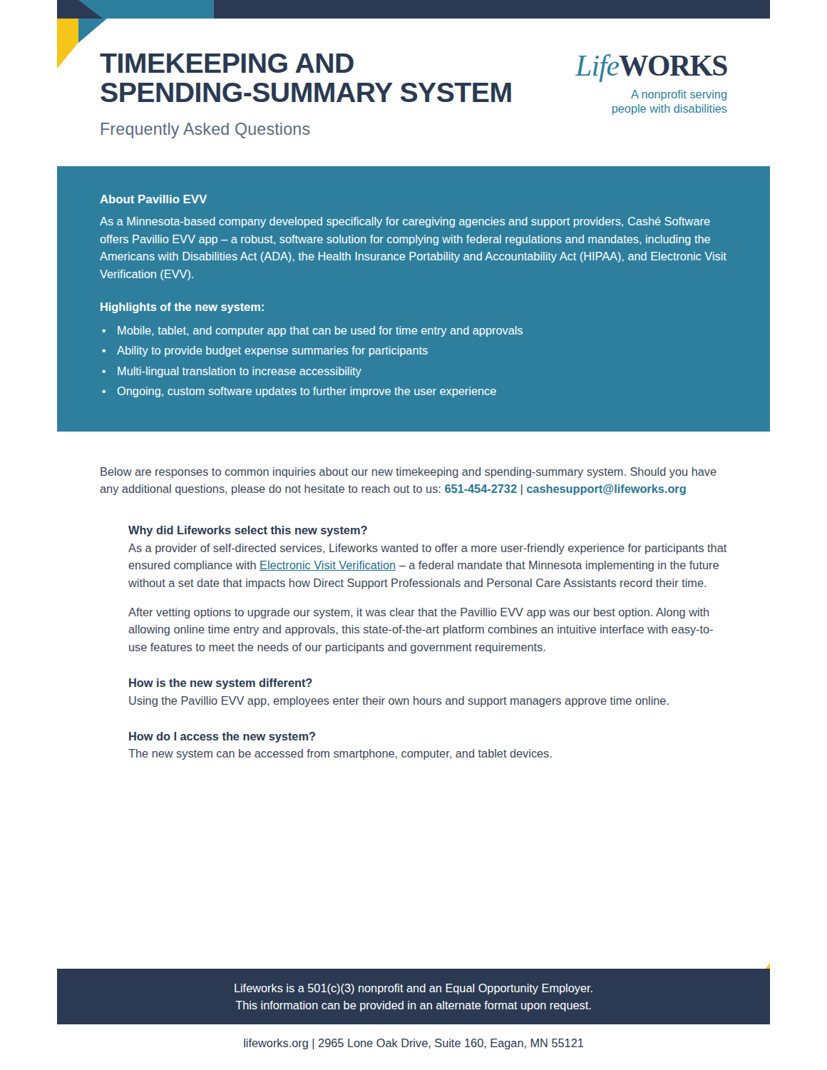Timekeeping and
Spending-Summary System
Frequently Asked Questions
Life WORKS
A nonprofit serving
people with disabilities
About Pavillio EVV
As a Minnesota-based company developed specifically for caregiving agencies and support providers, Cashé Software offers Pavillio EVV app – a robust, software solution for complying with federal regulations and mandates, including the Americans with Disabilities Act (ADA), the Health Insurance Portability and Accountability Act (HIPAA), and Electronic Visit Verification (EVV).
Highlights of the new system:
Mobile, tablet, and computer app that can be used for time entry and approvals
Ability to provide budget expense summaries for participants
Multi-lingual translation to increase accessibility
Ongoing, custom software updates to further improve the user experience
Below are responses to common inquiries about our new timekeeping and spending-summary system. Should you have any additional questions, please do not hesitate to reach out to us: 651-454-2732 | cashesupport@lifeworks.org
Why did Lifeworks select this new system?
As a provider of self-directed services, Lifeworks wanted to offer a more user-friendly experience for participants that ensured compliance with Electronic Visit Verification – a federal mandate that Minnesota implementing in the future without a set date that impacts how Direct Support Professionals and Personal Care Assistants record their time.
After vetting options to upgrade our system, it was clear that the Pavillio EVV app was our best option. Along with allowing online time entry and approvals, this state-of-the-art platform combines an intuitive interface with easy-to-use features to meet the needs of our participants and government requirements.
How is the new system different?
Using the Pavillio EVV app, employees enter their own hours and support managers approve time online.
How do I access the new system?
The new system can be accessed from smartphone, computer, and tablet devices.
Lifeworks is a 501(c)(3) nonprofit and an Equal Opportunity Employer.
This information can be provided in an alternate format upon request.
lifeworks.org | 2965 Lone Oak Drive, Suite 160, Eagan, MN 55121